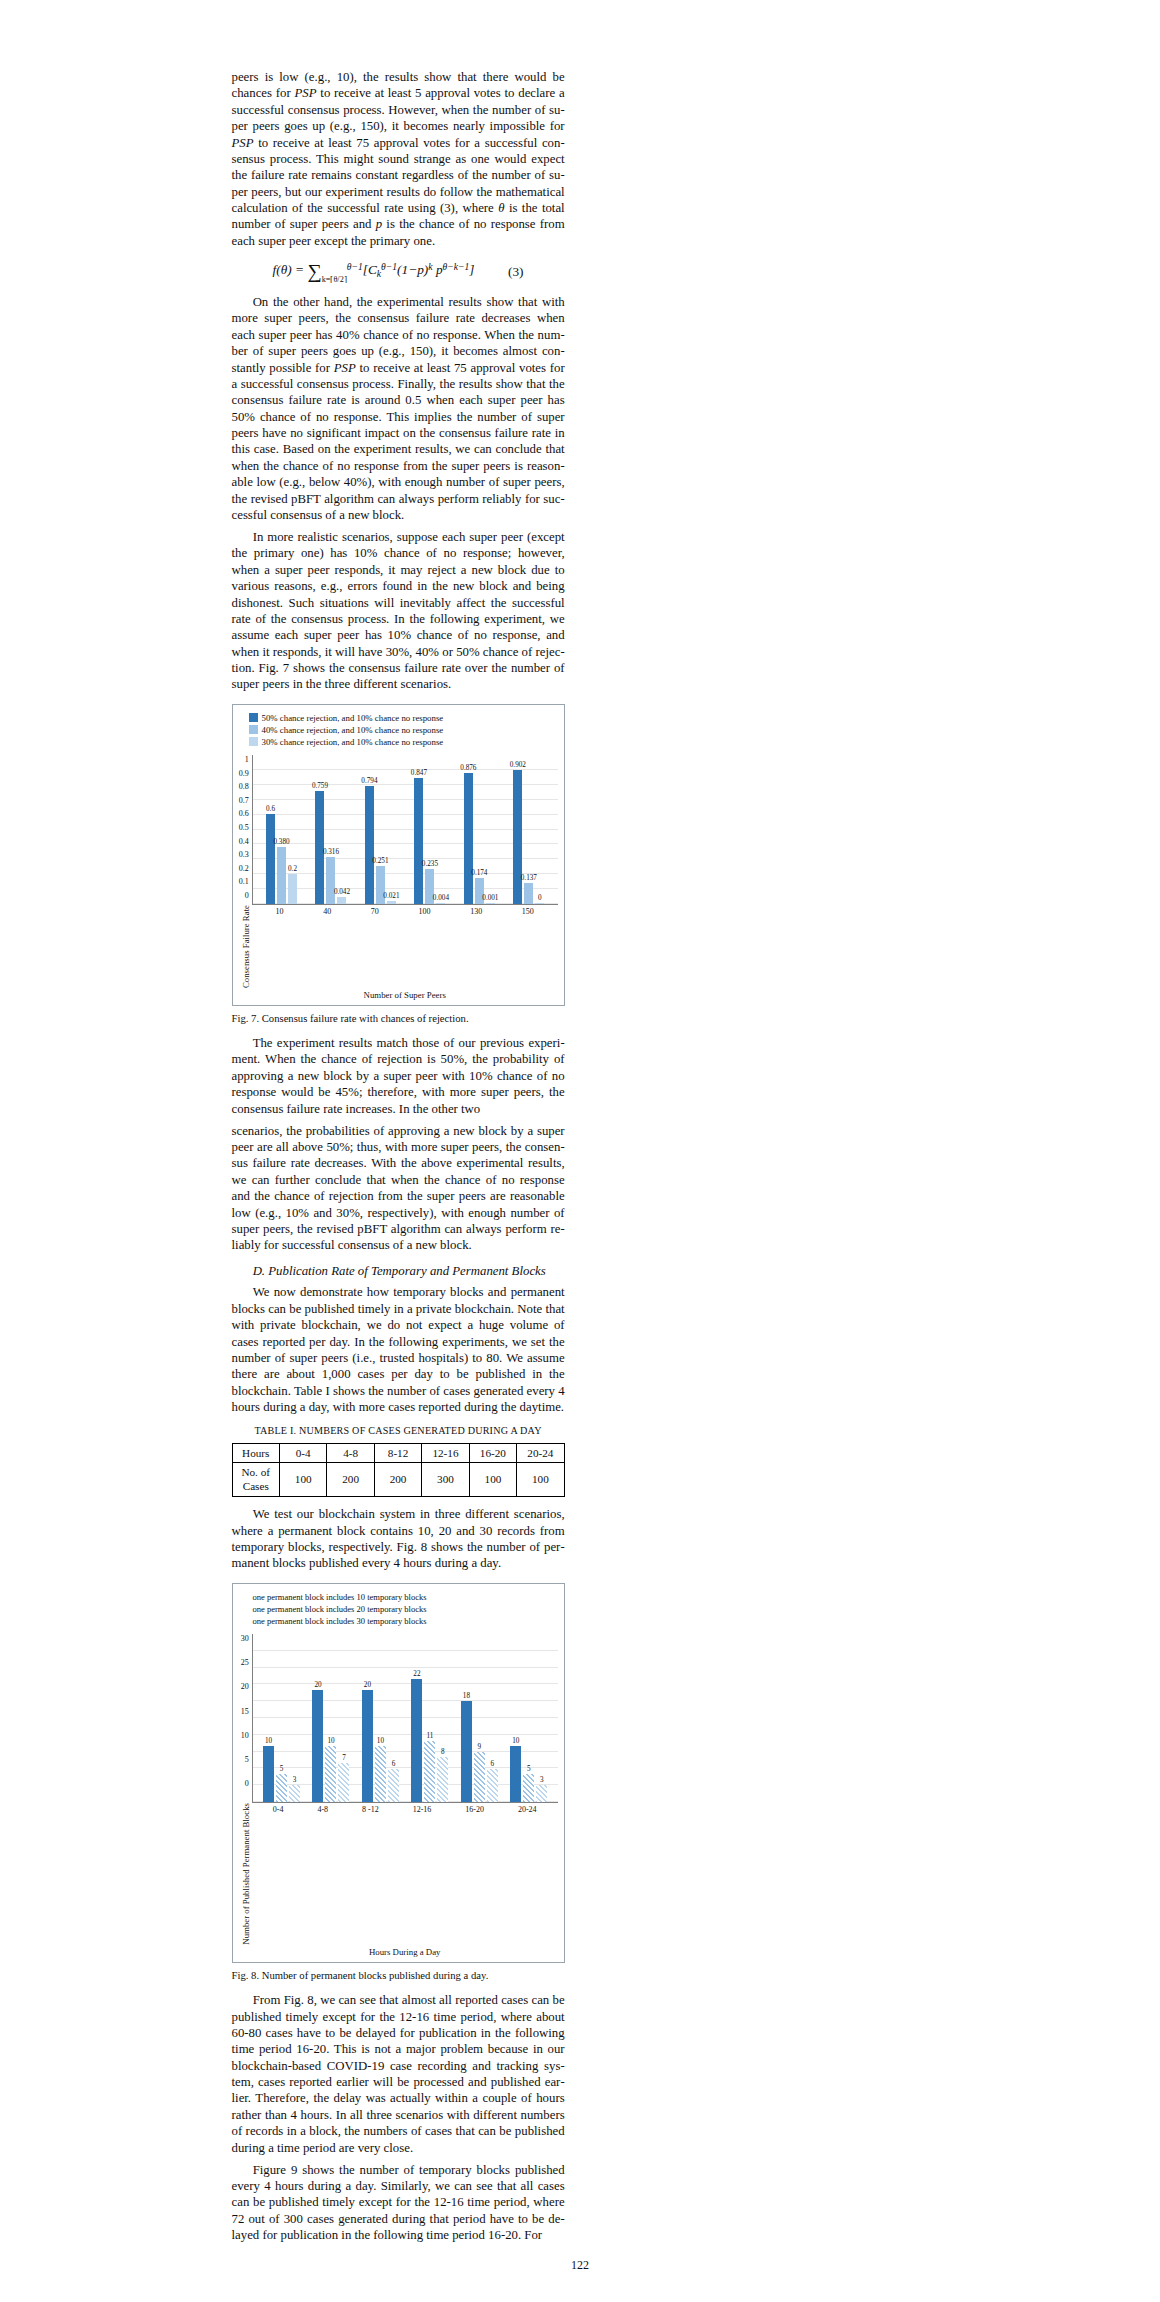peers is low (e.g., 10), the results show that there would be chances for PSP to receive at least 5 approval votes to declare a successful consensus process. However, when the number of super peers goes up (e.g., 150), it becomes nearly impossible for PSP to receive at least 75 approval votes for a successful consensus process. This might sound strange as one would expect the failure rate remains constant regardless of the number of super peers, but our experiment results do follow the mathematical calculation of the successful rate using (3), where θ is the total number of super peers and p is the chance of no response from each super peer except the primary one.
f(θ) = ∑k=⌈θ/2⌉θ−1[Ckθ−1(1−p)k pθ−k−1] (3)
On the other hand, the experimental results show that with more super peers, the consensus failure rate decreases when each super peer has 40% chance of no response. When the number of super peers goes up (e.g., 150), it becomes almost constantly possible for PSP to receive at least 75 approval votes for a successful consensus process. Finally, the results show that the consensus failure rate is around 0.5 when each super peer has 50% chance of no response. This implies the number of super peers have no significant impact on the consensus failure rate in this case. Based on the experiment results, we can conclude that when the chance of no response from the super peers is reasonable low (e.g., below 40%), with enough number of super peers, the revised pBFT algorithm can always perform reliably for successful consensus of a new block.
In more realistic scenarios, suppose each super peer (except the primary one) has 10% chance of no response; however, when a super peer responds, it may reject a new block due to various reasons, e.g., errors found in the new block and being dishonest. Such situations will inevitably affect the successful rate of the consensus process. In the following experiment, we assume each super peer has 10% chance of no response, and when it responds, it will have 30%, 40% or 50% chance of rejection. Fig. 7 shows the consensus failure rate over the number of super peers in the three different scenarios.
50% chance rejection, and 10% chance no response
40% chance rejection, and 10% chance no response
30% chance rejection, and 10% chance no response
Consensus Failure Rate
1
0.9
0.8
0.7
0.6
0.5
0.4
0.3
0.2
0.1
0
0.6
0.380
0.2
0.759
0.316
0.042
0.794
0.251
0.021
0.847
0.235
0.004
0.876
0.174
0.001
0.902
0.137
0
10
40
70
100
130
150
Number of Super Peers
Fig. 7. Consensus failure rate with chances of rejection.
The experiment results match those of our previous experiment. When the chance of rejection is 50%, the probability of approving a new block by a super peer with 10% chance of no response would be 45%; therefore, with more super peers, the consensus failure rate increases. In the other two
scenarios, the probabilities of approving a new block by a super peer are all above 50%; thus, with more super peers, the consensus failure rate decreases. With the above experimental results, we can further conclude that when the chance of no response and the chance of rejection from the super peers are reasonable low (e.g., 10% and 30%, respectively), with enough number of super peers, the revised pBFT algorithm can always perform reliably for successful consensus of a new block.
D. Publication Rate of Temporary and Permanent Blocks
We now demonstrate how temporary blocks and permanent blocks can be published timely in a private blockchain. Note that with private blockchain, we do not expect a huge volume of cases reported per day. In the following experiments, we set the number of super peers (i.e., trusted hospitals) to 80. We assume there are about 1,000 cases per day to be published in the blockchain. Table I shows the number of cases generated every 4 hours during a day, with more cases reported during the daytime.
Table I. Numbers of Cases Generated During a Day
| Hours | 0-4 | 4-8 | 8-12 | 12-16 | 16-20 | 20-24 |
| --- | --- | --- | --- | --- | --- | --- |
| No. of Cases | 100 | 200 | 200 | 300 | 100 | 100 |
We test our blockchain system in three different scenarios, where a permanent block contains 10, 20 and 30 records from temporary blocks, respectively. Fig. 8 shows the number of permanent blocks published every 4 hours during a day.
one permanent block includes 10 temporary blocks
one permanent block includes 20 temporary blocks
one permanent block includes 30 temporary blocks
Number of Published Permanent Blocks
30
25
20
15
10
5
0
10
5
3
20
10
7
20
10
6
22
11
8
18
9
6
10
5
3
0-4
4-8
8 -12
12-16
16-20
20-24
Hours During a Day
Fig. 8. Number of permanent blocks published during a day.
From Fig. 8, we can see that almost all reported cases can be published timely except for the 12-16 time period, where about 60-80 cases have to be delayed for publication in the following time period 16-20. This is not a major problem because in our blockchain-based COVID-19 case recording and tracking system, cases reported earlier will be processed and published earlier. Therefore, the delay was actually within a couple of hours rather than 4 hours. In all three scenarios with different numbers of records in a block, the numbers of cases that can be published during a time period are very close.
Figure 9 shows the number of temporary blocks published every 4 hours during a day. Similarly, we can see that all cases can be published timely except for the 12-16 time period, where 72 out of 300 cases generated during that period have to be delayed for publication in the following time period 16-20. For
122